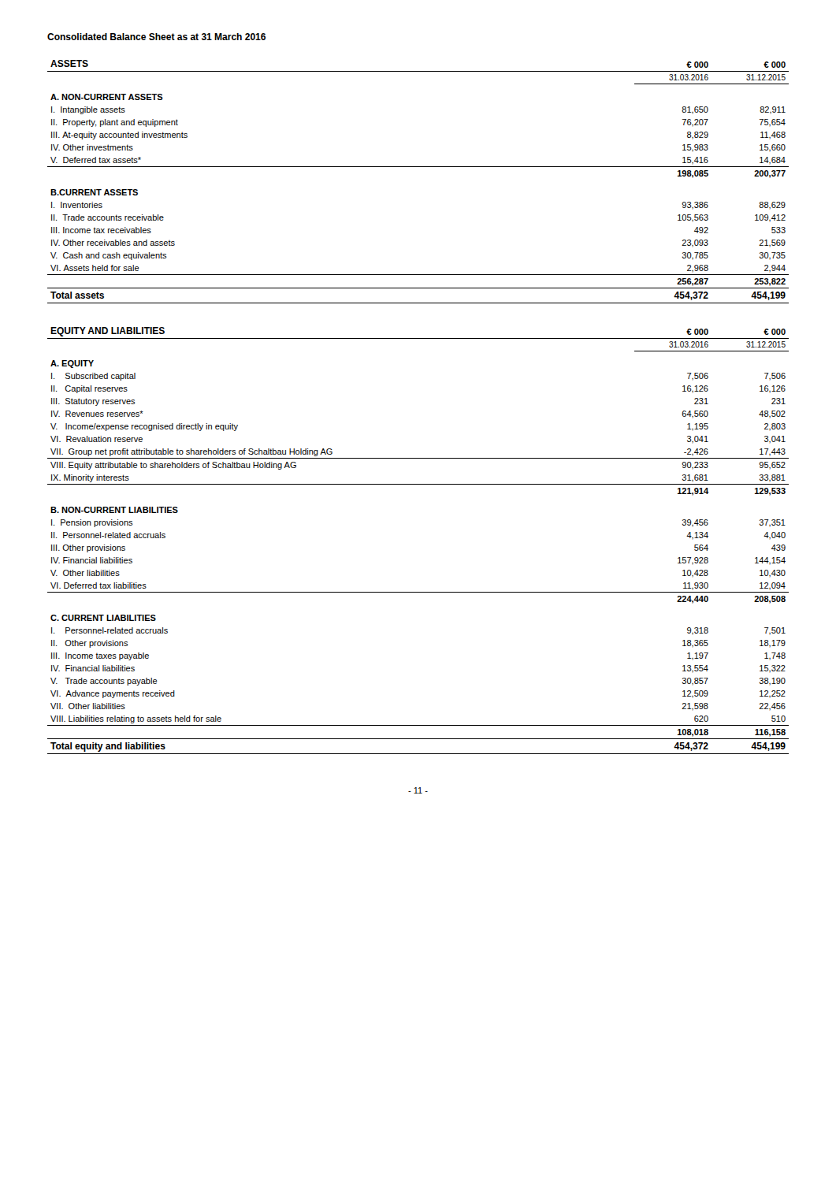Consolidated Balance Sheet as at 31 March 2016
| ASSETS | € 000 | € 000 |
| | 31.03.2016 | 31.12.2015 |
| A. NON-CURRENT ASSETS | | |
| I. Intangible assets | 81,650 | 82,911 |
| II. Property, plant and equipment | 76,207 | 75,654 |
| III. At-equity accounted investments | 8,829 | 11,468 |
| IV. Other investments | 15,983 | 15,660 |
| V. Deferred tax assets* | 15,416 | 14,684 |
| | 198,085 | 200,377 |
| B.CURRENT ASSETS | | |
| I. Inventories | 93,386 | 88,629 |
| II. Trade accounts receivable | 105,563 | 109,412 |
| III. Income tax receivables | 492 | 533 |
| IV. Other receivables and assets | 23,093 | 21,569 |
| V. Cash and cash equivalents | 30,785 | 30,735 |
| VI. Assets held for sale | 2,968 | 2,944 |
| | 256,287 | 253,822 |
| Total assets | 454,372 | 454,199 |
| EQUITY AND LIABILITIES | € 000 | € 000 |
| | 31.03.2016 | 31.12.2015 |
| A. EQUITY | | |
| I. Subscribed capital | 7,506 | 7,506 |
| II. Capital reserves | 16,126 | 16,126 |
| III. Statutory reserves | 231 | 231 |
| IV. Revenues reserves* | 64,560 | 48,502 |
| V. Income/expense recognised directly in equity | 1,195 | 2,803 |
| VI. Revaluation reserve | 3,041 | 3,041 |
| VII. Group net profit attributable to shareholders of Schaltbau Holding AG | -2,426 | 17,443 |
| VIII. Equity attributable to shareholders of Schaltbau Holding AG | 90,233 | 95,652 |
| IX. Minority interests | 31,681 | 33,881 |
| | 121,914 | 129,533 |
| B. NON-CURRENT LIABILITIES | | |
| I. Pension provisions | 39,456 | 37,351 |
| II. Personnel-related accruals | 4,134 | 4,040 |
| III. Other provisions | 564 | 439 |
| IV. Financial liabilities | 157,928 | 144,154 |
| V. Other liabilities | 10,428 | 10,430 |
| VI. Deferred tax liabilities | 11,930 | 12,094 |
| | 224,440 | 208,508 |
| C. CURRENT LIABILITIES | | |
| I. Personnel-related accruals | 9,318 | 7,501 |
| II. Other provisions | 18,365 | 18,179 |
| III. Income taxes payable | 1,197 | 1,748 |
| IV. Financial liabilities | 13,554 | 15,322 |
| V. Trade accounts payable | 30,857 | 38,190 |
| VI. Advance payments received | 12,509 | 12,252 |
| VII. Other liabilities | 21,598 | 22,456 |
| VIII. Liabilities relating to assets held for sale | 620 | 510 |
| | 108,018 | 116,158 |
| Total equity and liabilities | 454,372 | 454,199 |
- 11 -